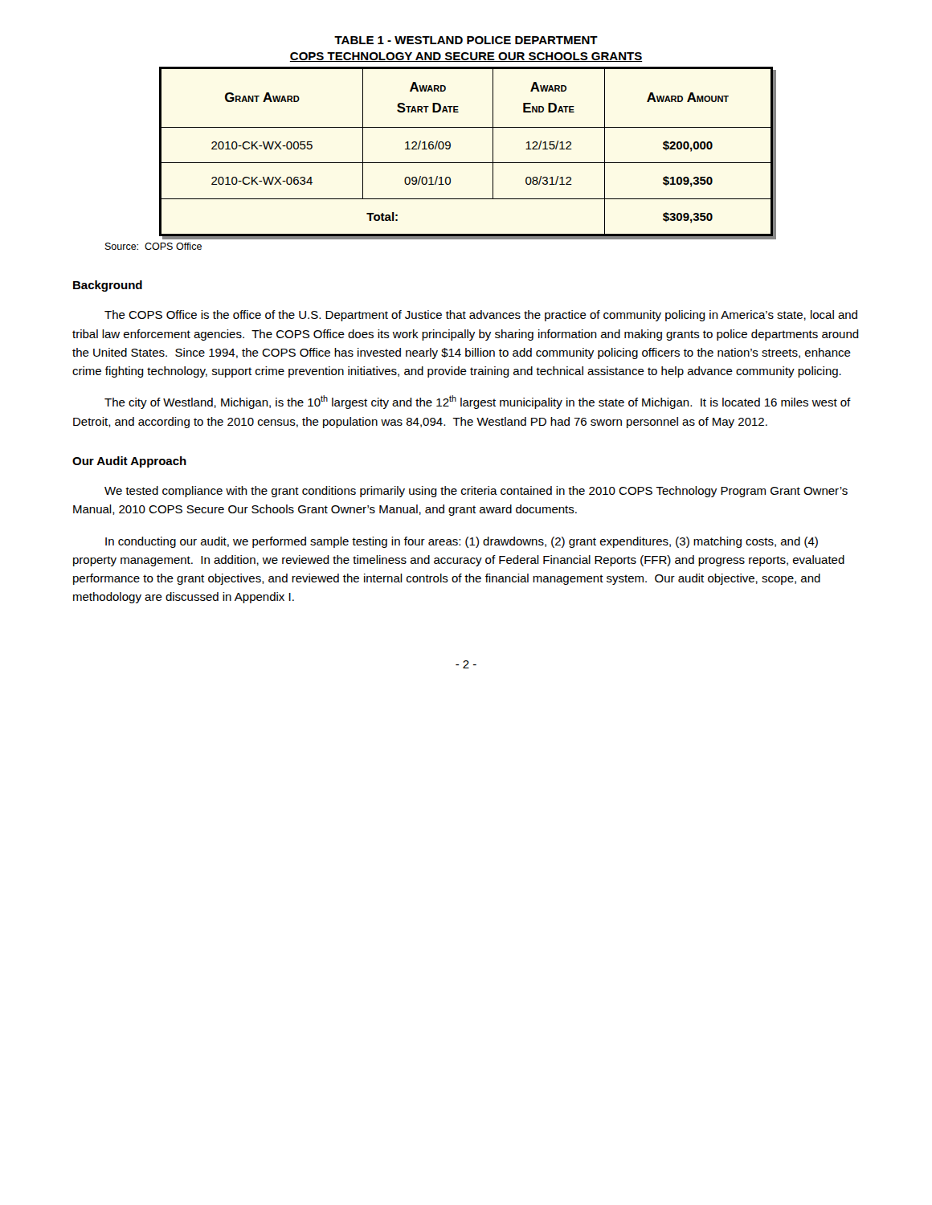TABLE 1 - WESTLAND POLICE DEPARTMENT
COPS TECHNOLOGY AND SECURE OUR SCHOOLS GRANTS
| G RANT A WARD | A WARD S TART D ATE | A WARD E ND D ATE | A WARD A MOUNT |
| --- | --- | --- | --- |
| 2010-CK-WX-0055 | 12/16/09 | 12/15/12 | $200,000 |
| 2010-CK-WX-0634 | 09/01/10 | 08/31/12 | $109,350 |
| Total: | $309,350 |
Source: COPS Office
Background
The COPS Office is the office of the U.S. Department of Justice that advances the practice of community policing in America’s state, local and tribal law enforcement agencies. The COPS Office does its work principally by sharing information and making grants to police departments around the United States. Since 1994, the COPS Office has invested nearly $14 billion to add community policing officers to the nation’s streets, enhance crime fighting technology, support crime prevention initiatives, and provide training and technical assistance to help advance community policing.
The city of Westland, Michigan, is the 10th largest city and the 12th largest municipality in the state of Michigan. It is located 16 miles west of Detroit, and according to the 2010 census, the population was 84,094. The Westland PD had 76 sworn personnel as of May 2012.
Our Audit Approach
We tested compliance with the grant conditions primarily using the criteria contained in the 2010 COPS Technology Program Grant Owner’s Manual, 2010 COPS Secure Our Schools Grant Owner’s Manual, and grant award documents.
In conducting our audit, we performed sample testing in four areas: (1) drawdowns, (2) grant expenditures, (3) matching costs, and (4) property management. In addition, we reviewed the timeliness and accuracy of Federal Financial Reports (FFR) and progress reports, evaluated performance to the grant objectives, and reviewed the internal controls of the financial management system. Our audit objective, scope, and methodology are discussed in Appendix I.
- 2 -